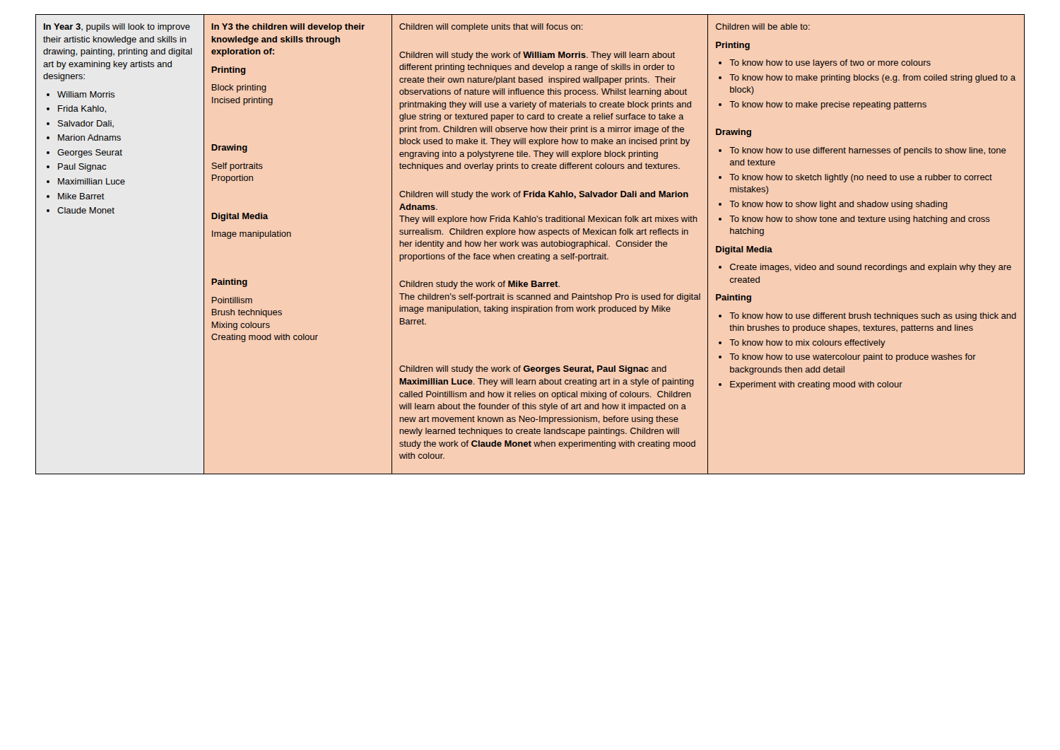| In Year 3 , pupils will look to improve their artistic knowledge and skills in drawing, painting, printing and digital art by examining key artists and designers: William Morris Frida Kahlo, Salvador Dali, Marion Adnams Georges Seurat Paul Signac Maximillian Luce Mike Barret Claude Monet | In Y3 the children will develop their knowledge and skills through exploration of: Printing Block printing Incised printing Drawing Self portraits Proportion Digital Media Image manipulation Painting Pointillism Brush techniques Mixing colours Creating mood with colour | Children will complete units that will focus on: Children will study the work of William Morris . They will learn about different printing techniques and develop a range of skills in order to create their own nature/plant based inspired wallpaper prints. Their observations of nature will influence this process. Whilst learning about printmaking they will use a variety of materials to create block prints and glue string or textured paper to card to create a relief surface to take a print from. Children will observe how their print is a mirror image of the block used to make it. They will explore how to make an incised print by engraving into a polystyrene tile. They will explore block printing techniques and overlay prints to create different colours and textures. Children will study the work of Frida Kahlo, Salvador Dali and Marion Adnams . They will explore how Frida Kahlo's traditional Mexican folk art mixes with surrealism. Children explore how aspects of Mexican folk art reflects in her identity and how her work was autobiographical. Consider the proportions of the face when creating a self-portrait. Children study the work of Mike Barret . The children's self-portrait is scanned and Paintshop Pro is used for digital image manipulation, taking inspiration from work produced by Mike Barret. Children will study the work of Georges Seurat, Paul Signac and Maximillian Luce . They will learn about creating art in a style of painting called Pointillism and how it relies on optical mixing of colours. Children will learn about the founder of this style of art and how it impacted on a new art movement known as Neo-Impressionism, before using these newly learned techniques to create landscape paintings. Children will study the work of Claude Monet when experimenting with creating mood with colour. | Children will be able to: Printing To know how to use layers of two or more colours To know how to make printing blocks (e.g. from coiled string glued to a block) To know how to make precise repeating patterns Drawing To know how to use different harnesses of pencils to show line, tone and texture To know how to sketch lightly (no need to use a rubber to correct mistakes) To know how to show light and shadow using shading To know how to show tone and texture using hatching and cross hatching Digital Media Create images, video and sound recordings and explain why they are created Painting To know how to use different brush techniques such as using thick and thin brushes to produce shapes, textures, patterns and lines To know how to mix colours effectively To know how to use watercolour paint to produce washes for backgrounds then add detail Experiment with creating mood with colour |